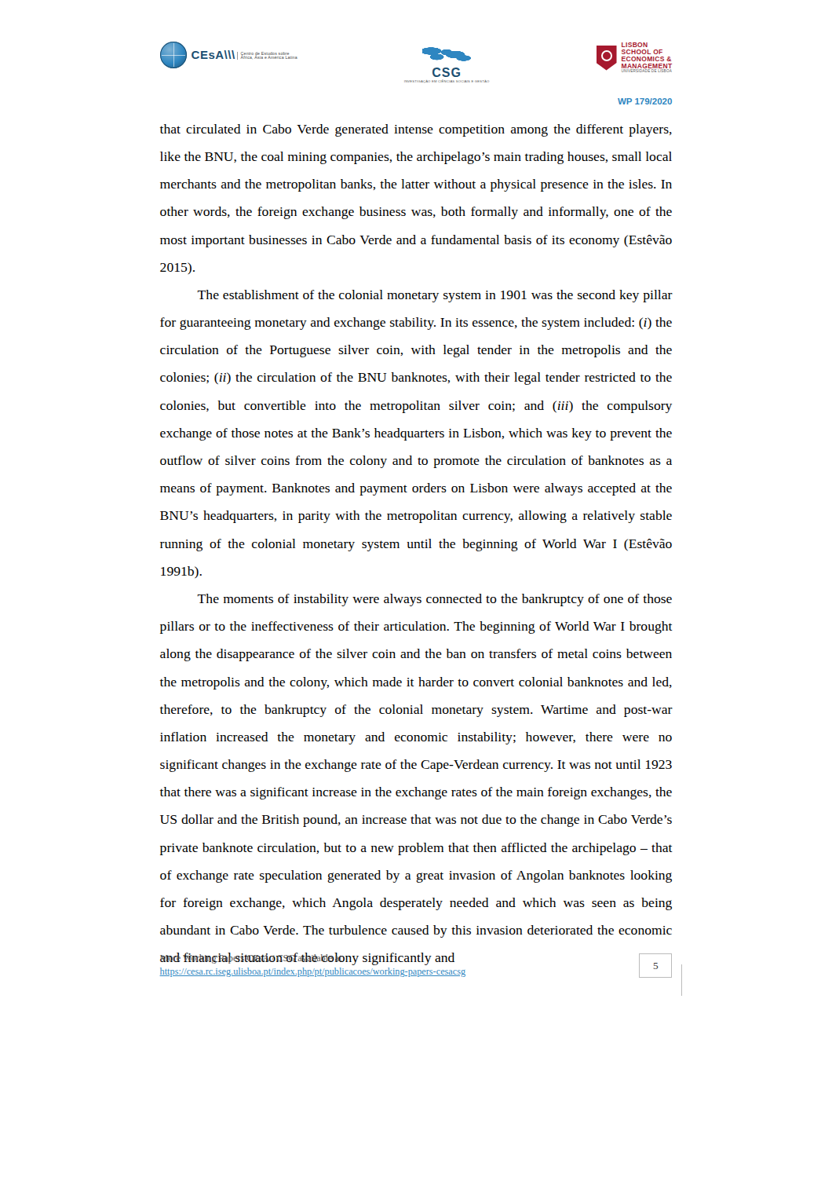CEsA\\\Centro de Estudos sobre
África, Ásia e América Latina
CSG
INVESTIGAÇÃO EM CIÊNCIAS SOCIAIS E GESTÃO
LISBON
SCHOOL OF
ECONOMICS &
MANAGEMENT
UNIVERSIDADE DE LISBOA
WP 179/2020
that circulated in Cabo Verde generated intense competition among the different players, like the BNU, the coal mining companies, the archipelago’s main trading houses, small local merchants and the metropolitan banks, the latter without a physical presence in the isles. In other words, the foreign exchange business was, both formally and informally, one of the most important businesses in Cabo Verde and a fundamental basis of its economy (Estêvão 2015).
The establishment of the colonial monetary system in 1901 was the second key pillar for guaranteeing monetary and exchange stability. In its essence, the system included: (i) the circulation of the Portuguese silver coin, with legal tender in the metropolis and the colonies; (ii) the circulation of the BNU banknotes, with their legal tender restricted to the colonies, but convertible into the metropolitan silver coin; and (iii) the compulsory exchange of those notes at the Bank’s headquarters in Lisbon, which was key to prevent the outflow of silver coins from the colony and to promote the circulation of banknotes as a means of payment. Banknotes and payment orders on Lisbon were always accepted at the BNU’s headquarters, in parity with the metropolitan currency, allowing a relatively stable running of the colonial monetary system until the beginning of World War I (Estêvão 1991b).
The moments of instability were always connected to the bankruptcy of one of those pillars or to the ineffectiveness of their articulation. The beginning of World War I brought along the disappearance of the silver coin and the ban on transfers of metal coins between the metropolis and the colony, which made it harder to convert colonial banknotes and led, therefore, to the bankruptcy of the colonial monetary system. Wartime and post-war inflation increased the monetary and economic instability; however, there were no significant changes in the exchange rate of the Cape-Verdean currency. It was not until 1923 that there was a significant increase in the exchange rates of the main foreign exchanges, the US dollar and the British pound, an increase that was not due to the change in Cabo Verde’s private banknote circulation, but to a new problem that then afflicted the archipelago – that of exchange rate speculation generated by a great invasion of Angolan banknotes looking for foreign exchange, which Angola desperately needed and which was seen as being abundant in Cabo Verde. The turbulence caused by this invasion deteriorated the economic and financial situation of the colony significantly and
More Working Papers CEsA / CSG available at
https://cesa.rc.iseg.ulisboa.pt/index.php/pt/publicacoes/working-papers-cesacsg
5